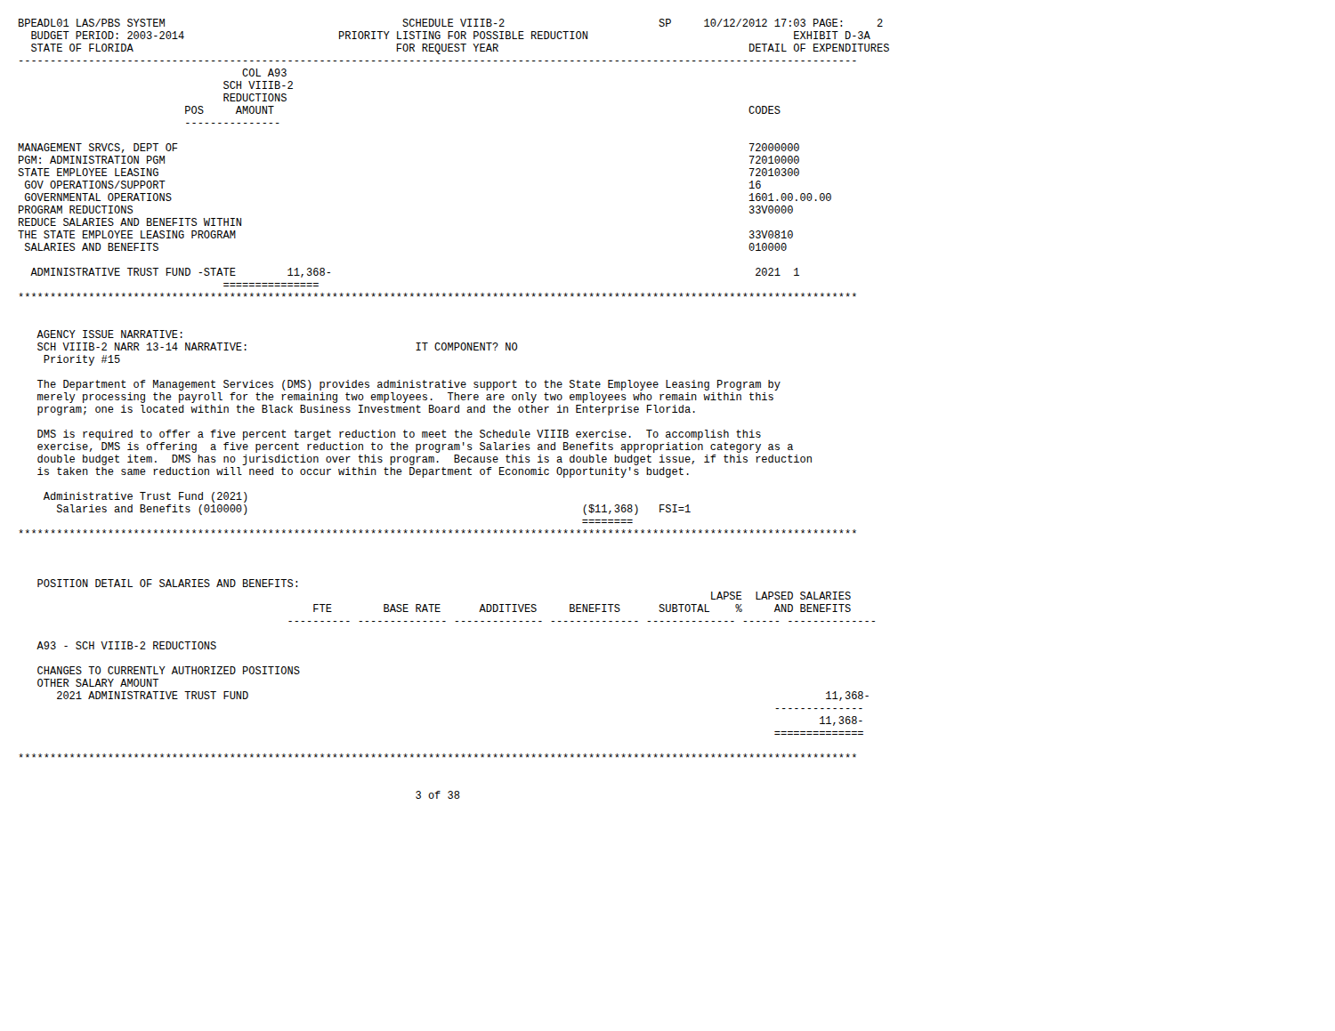BPEADL01 LAS/PBS SYSTEM                                     SCHEDULE VIIIB-2                        SP     10/12/2012 17:03 PAGE:     2
  BUDGET PERIOD: 2003-2014                        PRIORITY LISTING FOR POSSIBLE REDUCTION                                EXHIBIT D-3A
  STATE OF FLORIDA                                         FOR REQUEST YEAR                                       DETAIL OF EXPENDITURES
-----------------------------------------------------------------------------------------------------------------------------------
                                   COL A93
                                SCH VIIIB-2
                                REDUCTIONS
                          POS     AMOUNT                                                                          CODES
                          ---------------

MANAGEMENT SRVCS, DEPT OF                                                                                         72000000
PGM: ADMINISTRATION PGM                                                                                           72010000
STATE EMPLOYEE LEASING                                                                                            72010300
 GOV OPERATIONS/SUPPORT                                                                                           16
 GOVERNMENTAL OPERATIONS                                                                                          1601.00.00.00
PROGRAM REDUCTIONS                                                                                                33V0000
REDUCE SALARIES AND BENEFITS WITHIN
THE STATE EMPLOYEE LEASING PROGRAM                                                                                33V0810
 SALARIES AND BENEFITS                                                                                            010000

  ADMINISTRATIVE TRUST FUND -STATE        11,368-                                                                  2021  1
                                ===============
***********************************************************************************************************************************


   AGENCY ISSUE NARRATIVE:
   SCH VIIIB-2 NARR 13-14 NARRATIVE:                          IT COMPONENT? NO
    Priority #15

   The Department of Management Services (DMS) provides administrative support to the State Employee Leasing Program by
   merely processing the payroll for the remaining two employees.  There are only two employees who remain within this
   program; one is located within the Black Business Investment Board and the other in Enterprise Florida.

   DMS is required to offer a five percent target reduction to meet the Schedule VIIIB exercise.  To accomplish this
   exercise, DMS is offering  a five percent reduction to the program's Salaries and Benefits appropriation category as a
   double budget item.  DMS has no jurisdiction over this program.  Because this is a double budget issue, if this reduction
   is taken the same reduction will need to occur within the Department of Economic Opportunity's budget.

    Administrative Trust Fund (2021)
      Salaries and Benefits (010000)                                                    ($11,368)   FSI=1
                                                                                        ========
***********************************************************************************************************************************



   POSITION DETAIL OF SALARIES AND BENEFITS:
                                                                                                            LAPSE  LAPSED SALARIES
                                              FTE        BASE RATE      ADDITIVES     BENEFITS      SUBTOTAL    %     AND BENEFITS
                                          ---------- -------------- -------------- -------------- -------------- ------ --------------

   A93 - SCH VIIIB-2 REDUCTIONS

   CHANGES TO CURRENTLY AUTHORIZED POSITIONS
   OTHER SALARY AMOUNT
      2021 ADMINISTRATIVE TRUST FUND                                                                                          11,368-
                                                                                                                      --------------
                                                                                                                             11,368-
                                                                                                                      ==============

***********************************************************************************************************************************


                                                              3 of 38